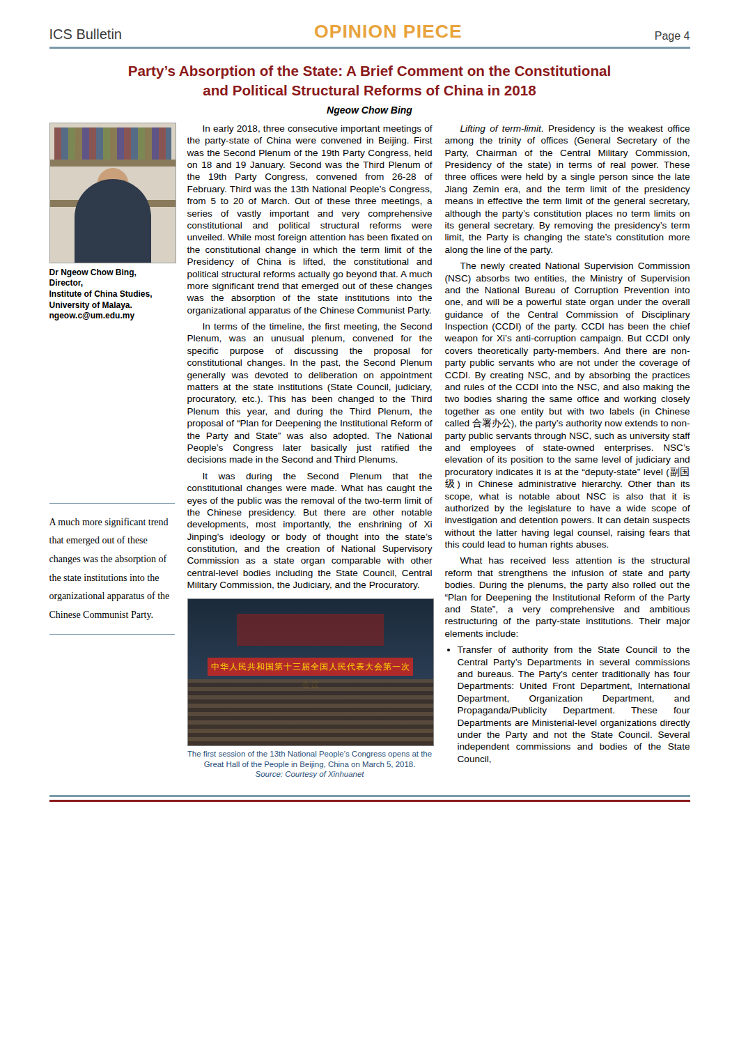ICS Bulletin
OPINION PIECE
Page 4
Party’s Absorption of the State: A Brief Comment on the Constitutional
and Political Structural Reforms of China in 2018
Ngeow Chow Bing
Dr Ngeow Chow Bing,
Director,
Institute of China Studies,
University of Malaya.
ngeow.c@um.edu.my
A much more significant trend that emerged out of these changes was the absorption of the state institutions into the organizational apparatus of the Chinese Communist Party.
In early 2018, three consecutive important meetings of the party-state of China were convened in Beijing. First was the Second Plenum of the 19th Party Congress, held on 18 and 19 January. Second was the Third Plenum of the 19th Party Congress, convened from 26-28 of February. Third was the 13th National People’s Congress, from 5 to 20 of March. Out of these three meetings, a series of vastly important and very comprehensive constitutional and political structural reforms were unveiled. While most foreign attention has been fixated on the constitutional change in which the term limit of the Presidency of China is lifted, the constitutional and political structural reforms actually go beyond that. A much more significant trend that emerged out of these changes was the absorption of the state institutions into the organizational apparatus of the Chinese Communist Party.
In terms of the timeline, the first meeting, the Second Plenum, was an unusual plenum, convened for the specific purpose of discussing the proposal for constitutional changes. In the past, the Second Plenum generally was devoted to deliberation on appointment matters at the state institutions (State Council, judiciary, procuratory, etc.). This has been changed to the Third Plenum this year, and during the Third Plenum, the proposal of “Plan for Deepening the Institutional Reform of the Party and State” was also adopted. The National People’s Congress later basically just ratified the decisions made in the Second and Third Plenums.
It was during the Second Plenum that the constitutional changes were made. What has caught the eyes of the public was the removal of the two-term limit of the Chinese presidency. But there are other notable developments, most importantly, the enshrining of Xi Jinping’s ideology or body of thought into the state’s constitution, and the creation of National Supervisory Commission as a state organ comparable with other central-level bodies including the State Council, Central Military Commission, the Judiciary, and the Procuratory.
中华人民共和国第十三届全国人民代表大会第一次会议
The first session of the 13th National People’s Congress opens at the Great Hall of the People in Beijing, China on March 5, 2018.
Source: Courtesy of Xinhuanet
Lifting of term-limit. Presidency is the weakest office among the trinity of offices (General Secretary of the Party, Chairman of the Central Military Commission, Presidency of the state) in terms of real power. These three offices were held by a single person since the late Jiang Zemin era, and the term limit of the presidency means in effective the term limit of the general secretary, although the party’s constitution places no term limits on its general secretary. By removing the presidency’s term limit, the Party is changing the state’s constitution more along the line of the party.
The newly created National Supervision Commission (NSC) absorbs two entities, the Ministry of Supervision and the National Bureau of Corruption Prevention into one, and will be a powerful state organ under the overall guidance of the Central Commission of Disciplinary Inspection (CCDI) of the party. CCDI has been the chief weapon for Xi’s anti-corruption campaign. But CCDI only covers theoretically party-members. And there are non-party public servants who are not under the coverage of CCDI. By creating NSC, and by absorbing the practices and rules of the CCDI into the NSC, and also making the two bodies sharing the same office and working closely together as one entity but with two labels (in Chinese called 合署办公), the party’s authority now extends to non-party public servants through NSC, such as university staff and employees of state-owned enterprises. NSC’s elevation of its position to the same level of judiciary and procuratory indicates it is at the “deputy-state” level (副国级) in Chinese administrative hierarchy. Other than its scope, what is notable about NSC is also that it is authorized by the legislature to have a wide scope of investigation and detention powers. It can detain suspects without the latter having legal counsel, raising fears that this could lead to human rights abuses.
What has received less attention is the structural reform that strengthens the infusion of state and party bodies. During the plenums, the party also rolled out the “Plan for Deepening the Institutional Reform of the Party and State”, a very comprehensive and ambitious restructuring of the party-state institutions. Their major elements include:
Transfer of authority from the State Council to the Central Party’s Departments in several commissions and bureaus. The Party’s center traditionally has four Departments: United Front Department, International Department, Organization Department, and Propaganda/Publicity Department. These four Departments are Ministerial-level organizations directly under the Party and not the State Council. Several independent commissions and bodies of the State Council,